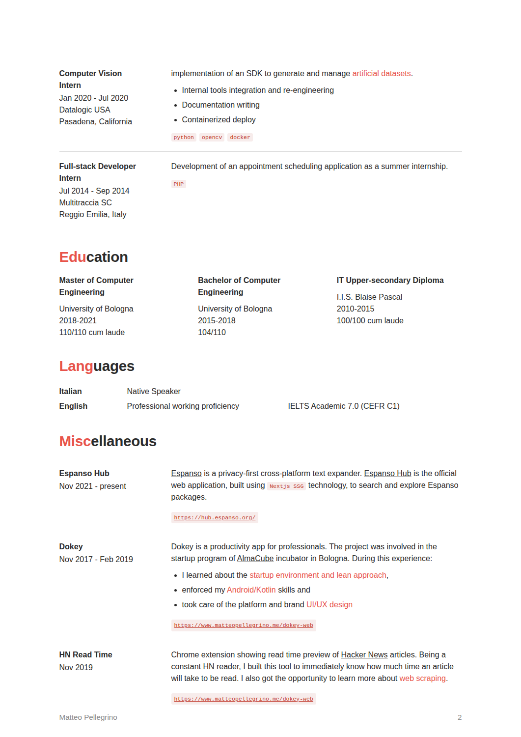Computer Vision
Intern
Jan 2020 - Jul 2020
Datalogic USA
Pasadena, California
implementation of an SDK to generate and manage artificial datasets.
Internal tools integration and re-engineering
Documentation writing
Containerized deploy
pythonopencvdocker
Full-stack Developer
Intern
Jul 2014 - Sep 2014
Multitraccia SC
Reggio Emilia, Italy
Development of an appointment scheduling application as a summer internship.
PHP
Education
Master of Computer
Engineering
University of Bologna
2018-2021
110/110 cum laude
Bachelor of Computer
Engineering
University of Bologna
2015-2018
104/110
IT Upper-secondary Diploma
I.I.S. Blaise Pascal
2010-2015
100/100 cum laude
Languages
Italian
Native Speaker
English
Professional working proficiency
IELTS Academic 7.0 (CEFR C1)
Miscellaneous
Espanso Hub
Nov 2021 - present
Espanso is a privacy-first cross-platform text expander. Espanso Hub is the official web application, built using Nextjs SSG technology, to search and explore Espanso packages.
https://hub.espanso.org/
Dokey
Nov 2017 - Feb 2019
Dokey is a productivity app for professionals. The project was involved in the startup program of AlmaCube incubator in Bologna. During this experience:
I learned about the startup environment and lean approach,
enforced my Android/Kotlin skills and
took care of the platform and brand UI/UX design
https://www.matteopellegrino.me/dokey-web
HN Read Time
Nov 2019
Chrome extension showing read time preview of Hacker News articles. Being a constant HN reader, I built this tool to immediately know how much time an article will take to be read. I also got the opportunity to learn more about web scraping.
https://www.matteopellegrino.me/dokey-web
Matteo Pellegrino 2